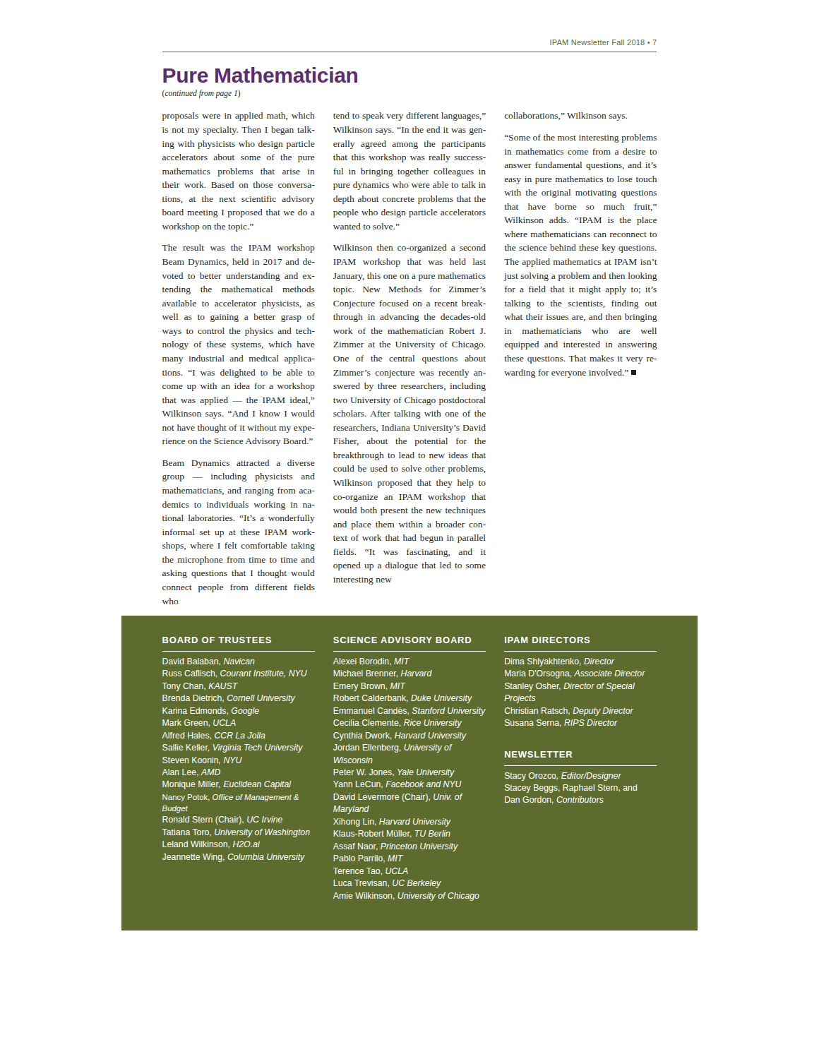IPAM Newsletter Fall 2018 • 7
Pure Mathematician
(continued from page 1)
proposals were in applied math, which is not my specialty. Then I began talking with physicists who design particle accelerators about some of the pure mathematics problems that arise in their work. Based on those conversations, at the next scientific advisory board meeting I proposed that we do a workshop on the topic.”
The result was the IPAM workshop Beam Dynamics, held in 2017 and devoted to better understanding and extending the mathematical methods available to accelerator physicists, as well as to gaining a better grasp of ways to control the physics and technology of these systems, which have many industrial and medical applications. “I was delighted to be able to come up with an idea for a workshop that was applied — the IPAM ideal,” Wilkinson says. “And I know I would not have thought of it without my experience on the Science Advisory Board.”
Beam Dynamics attracted a diverse group — including physicists and mathematicians, and ranging from academics to individuals working in national laboratories. “It’s a wonderfully informal set up at these IPAM workshops, where I felt comfortable taking the microphone from time to time and asking questions that I thought would connect people from different fields who
tend to speak very different languages,” Wilkinson says. “In the end it was generally agreed among the participants that this workshop was really successful in bringing together colleagues in pure dynamics who were able to talk in depth about concrete problems that the people who design particle accelerators wanted to solve.”
Wilkinson then co-organized a second IPAM workshop that was held last January, this one on a pure mathematics topic. New Methods for Zimmer’s Conjecture focused on a recent breakthrough in advancing the decades-old work of the mathematician Robert J. Zimmer at the University of Chicago. One of the central questions about Zimmer’s conjecture was recently answered by three researchers, including two University of Chicago postdoctoral scholars. After talking with one of the researchers, Indiana University’s David Fisher, about the potential for the breakthrough to lead to new ideas that could be used to solve other problems, Wilkinson proposed that they help to co-organize an IPAM workshop that would both present the new techniques and place them within a broader context of work that had begun in parallel fields. “It was fascinating, and it opened up a dialogue that led to some interesting new
collaborations,” Wilkinson says.
“Some of the most interesting problems in mathematics come from a desire to answer fundamental questions, and it’s easy in pure mathematics to lose touch with the original motivating questions that have borne so much fruit,” Wilkinson adds. “IPAM is the place where mathematicians can reconnect to the science behind these key questions. The applied mathematics at IPAM isn’t just solving a problem and then looking for a field that it might apply to; it’s talking to the scientists, finding out what their issues are, and then bringing in mathematicians who are well equipped and interested in answering these questions. That makes it very rewarding for everyone involved.”
Board of Trustees
David Balaban, Navican
Russ Caflisch, Courant Institute, NYU
Tony Chan, KAUST
Brenda Dietrich, Cornell University
Karina Edmonds, Google
Mark Green, UCLA
Alfred Hales, CCR La Jolla
Sallie Keller, Virginia Tech University
Steven Koonin, NYU
Alan Lee, AMD
Monique Miller, Euclidean Capital
Nancy Potok, Office of Management & Budget
Ronald Stern (Chair), UC Irvine
Tatiana Toro, University of Washington
Leland Wilkinson, H2O.ai
Jeannette Wing, Columbia University
Science Advisory Board
Alexei Borodin, MIT
Michael Brenner, Harvard
Emery Brown, MIT
Robert Calderbank, Duke University
Emmanuel Candès, Stanford University
Cecilia Clemente, Rice University
Cynthia Dwork, Harvard University
Jordan Ellenberg, University of Wisconsin
Peter W. Jones, Yale University
Yann LeCun, Facebook and NYU
David Levermore (Chair), Univ. of Maryland
Xihong Lin, Harvard University
Klaus-Robert Müller, TU Berlin
Assaf Naor, Princeton University
Pablo Parrilo, MIT
Terence Tao, UCLA
Luca Trevisan, UC Berkeley
Amie Wilkinson, University of Chicago
IPAM Directors
Dima Shlyakhtenko, Director
Maria D'Orsogna, Associate Director
Stanley Osher, Director of Special Projects
Christian Ratsch, Deputy Director
Susana Serna, RIPS Director
Newsletter
Stacy Orozco, Editor/Designer
Stacey Beggs, Raphael Stern, and
Dan Gordon, Contributors